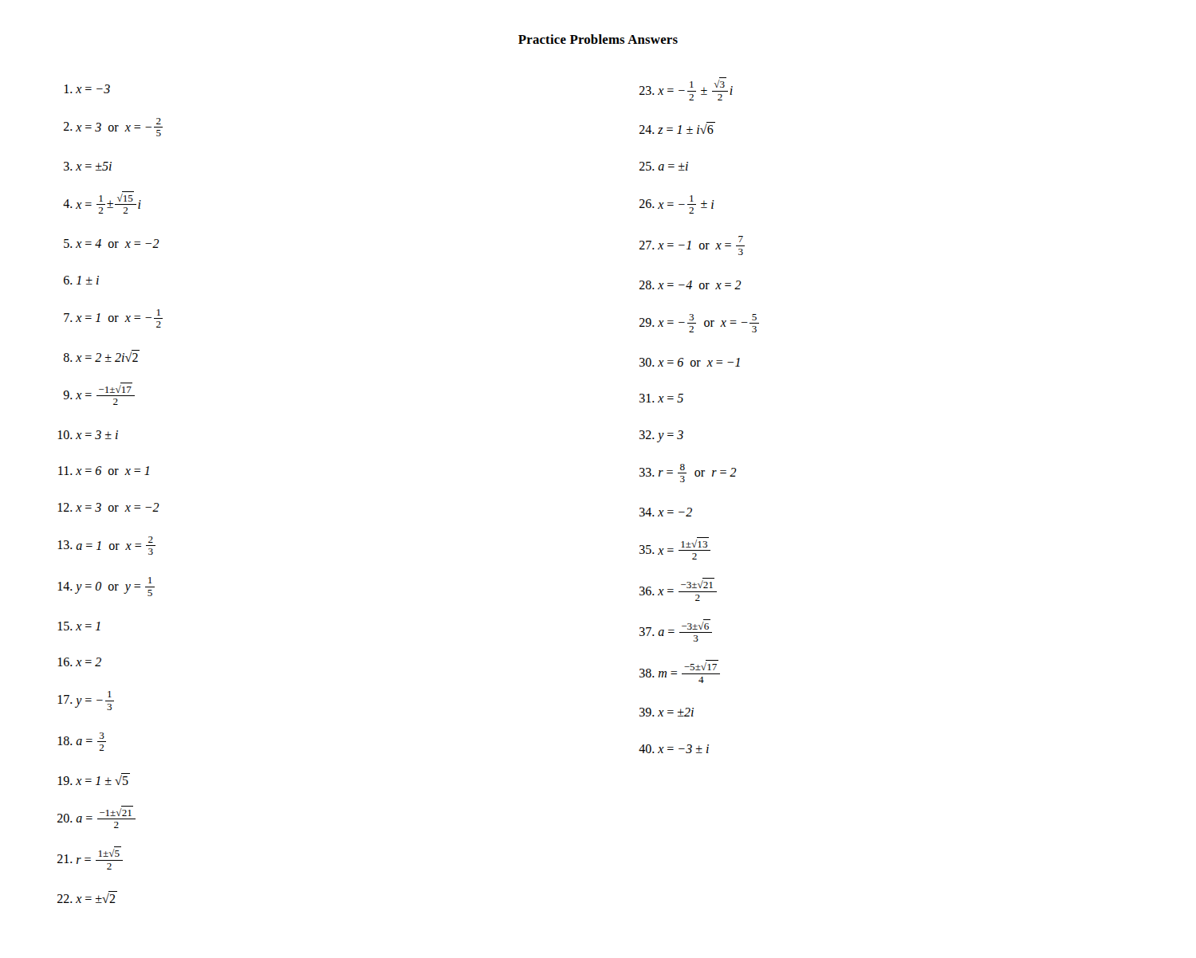Practice Problems Answers
x = −3
x = 3 or x = −25
x = 5i
x = 12 √152 i
x = 4 or x = −2
1 i
x = 1 or x = −12
x = 2 2i√2
x = −1 √172
x = 3 i
x = 6 or x = 1
x = 3 or x = −2
a = 1 or x = 23
y = 0 or y = 15
x = 1
x = 2
y = −13
a = 32
x = 1 √5
a = −1 √212
r = 1 √52
x = √2
x = −12 √32 i
z = 1 i√6
a = i
x = −12 i
x = −1 or x = 73
x = −4 or x = 2
x = −32 or x = −53
x = 6 or x = −1
x = 5
y = 3
r = 83 or r = 2
x = −2
x = 1 √132
x = −3 √212
a = −3 √63
m = −5 √174
x = 2i
x = −3 i